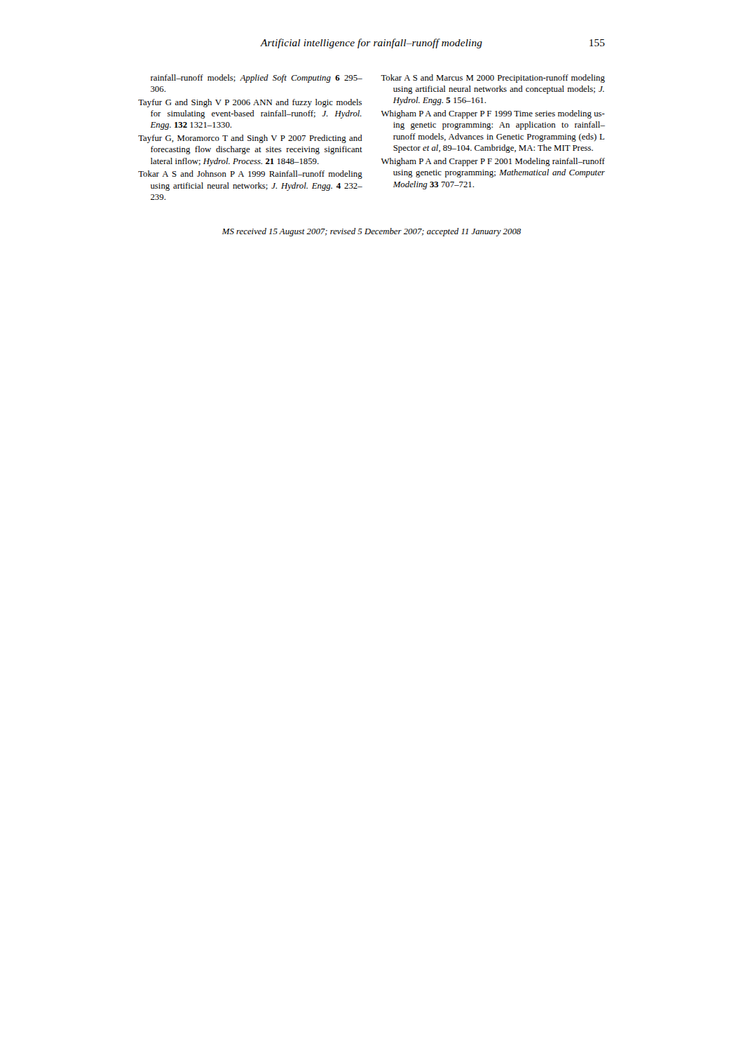Artificial intelligence for rainfall–runoff modeling 155
rainfall–runoff models; Applied Soft Computing 6 295–306.
Tayfur G and Singh V P 2006 ANN and fuzzy logic models for simulating event-based rainfall–runoff; J. Hydrol. Engg. 132 1321–1330.
Tayfur G, Moramorco T and Singh V P 2007 Predicting and forecasting flow discharge at sites receiving significant lateral inflow; Hydrol. Process. 21 1848–1859.
Tokar A S and Johnson P A 1999 Rainfall–runoff modeling using artificial neural networks; J. Hydrol. Engg. 4 232–239.
Tokar A S and Marcus M 2000 Precipitation-runoff modeling using artificial neural networks and conceptual models; J. Hydrol. Engg. 5 156–161.
Whigham P A and Crapper P F 1999 Time series modeling using genetic programming: An application to rainfall–runoff models, Advances in Genetic Programming (eds) L Spector et al, 89–104. Cambridge, MA: The MIT Press.
Whigham P A and Crapper P F 2001 Modeling rainfall–runoff using genetic programming; Mathematical and Computer Modeling 33 707–721.
MS received 15 August 2007; revised 5 December 2007; accepted 11 January 2008